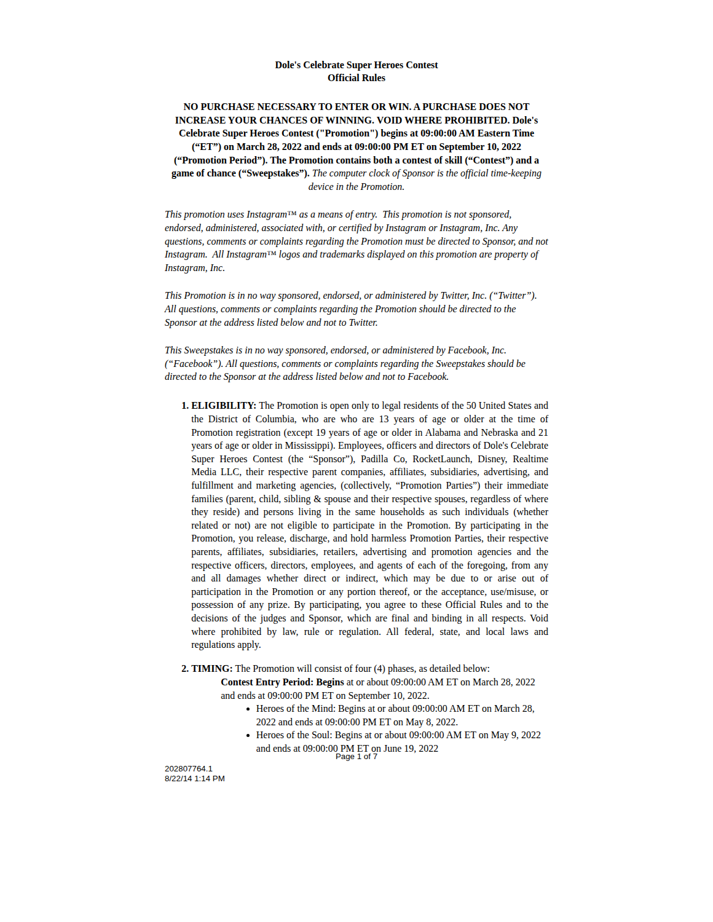Dole's Celebrate Super Heroes Contest
Official Rules
NO PURCHASE NECESSARY TO ENTER OR WIN. A PURCHASE DOES NOT INCREASE YOUR CHANCES OF WINNING. VOID WHERE PROHIBITED. Dole's Celebrate Super Heroes Contest ("Promotion") begins at 09:00:00 AM Eastern Time (“ET”) on March 28, 2022 and ends at 09:00:00 PM ET on September 10, 2022 (“Promotion Period”). The Promotion contains both a contest of skill (“Contest”) and a game of chance (“Sweepstakes”). The computer clock of Sponsor is the official time-keeping device in the Promotion.
This promotion uses Instagram™ as a means of entry. This promotion is not sponsored, endorsed, administered, associated with, or certified by Instagram or Instagram, Inc. Any questions, comments or complaints regarding the Promotion must be directed to Sponsor, and not Instagram. All Instagram™ logos and trademarks displayed on this promotion are property of Instagram, Inc.
This Promotion is in no way sponsored, endorsed, or administered by Twitter, Inc. (“Twitter”). All questions, comments or complaints regarding the Promotion should be directed to the Sponsor at the address listed below and not to Twitter.
This Sweepstakes is in no way sponsored, endorsed, or administered by Facebook, Inc. (“Facebook”). All questions, comments or complaints regarding the Sweepstakes should be directed to the Sponsor at the address listed below and not to Facebook.
ELIGIBILITY: The Promotion is open only to legal residents of the 50 United States and the District of Columbia, who are who are 13 years of age or older at the time of Promotion registration (except 19 years of age or older in Alabama and Nebraska and 21 years of age or older in Mississippi). Employees, officers and directors of Dole's Celebrate Super Heroes Contest (the “Sponsor”), Padilla Co, RocketLaunch, Disney, Realtime Media LLC, their respective parent companies, affiliates, subsidiaries, advertising, and fulfillment and marketing agencies, (collectively, “Promotion Parties”) their immediate families (parent, child, sibling & spouse and their respective spouses, regardless of where they reside) and persons living in the same households as such individuals (whether related or not) are not eligible to participate in the Promotion. By participating in the Promotion, you release, discharge, and hold harmless Promotion Parties, their respective parents, affiliates, subsidiaries, retailers, advertising and promotion agencies and the respective officers, directors, employees, and agents of each of the foregoing, from any and all damages whether direct or indirect, which may be due to or arise out of participation in the Promotion or any portion thereof, or the acceptance, use/misuse, or possession of any prize. By participating, you agree to these Official Rules and to the decisions of the judges and Sponsor, which are final and binding in all respects. Void where prohibited by law, rule or regulation. All federal, state, and local laws and regulations apply.
TIMING: The Promotion will consist of four (4) phases, as detailed below:
Contest Entry Period: Begins at or about 09:00:00 AM ET on March 28, 2022 and ends at 09:00:00 PM ET on September 10, 2022.
Heroes of the Mind: Begins at or about 09:00:00 AM ET on March 28, 2022 and ends at 09:00:00 PM ET on May 8, 2022.
Heroes of the Soul: Begins at or about 09:00:00 AM ET on May 9, 2022 and ends at 09:00:00 PM ET on June 19, 2022
Page 1 of 7
202807764.1
8/22/14 1:14 PM